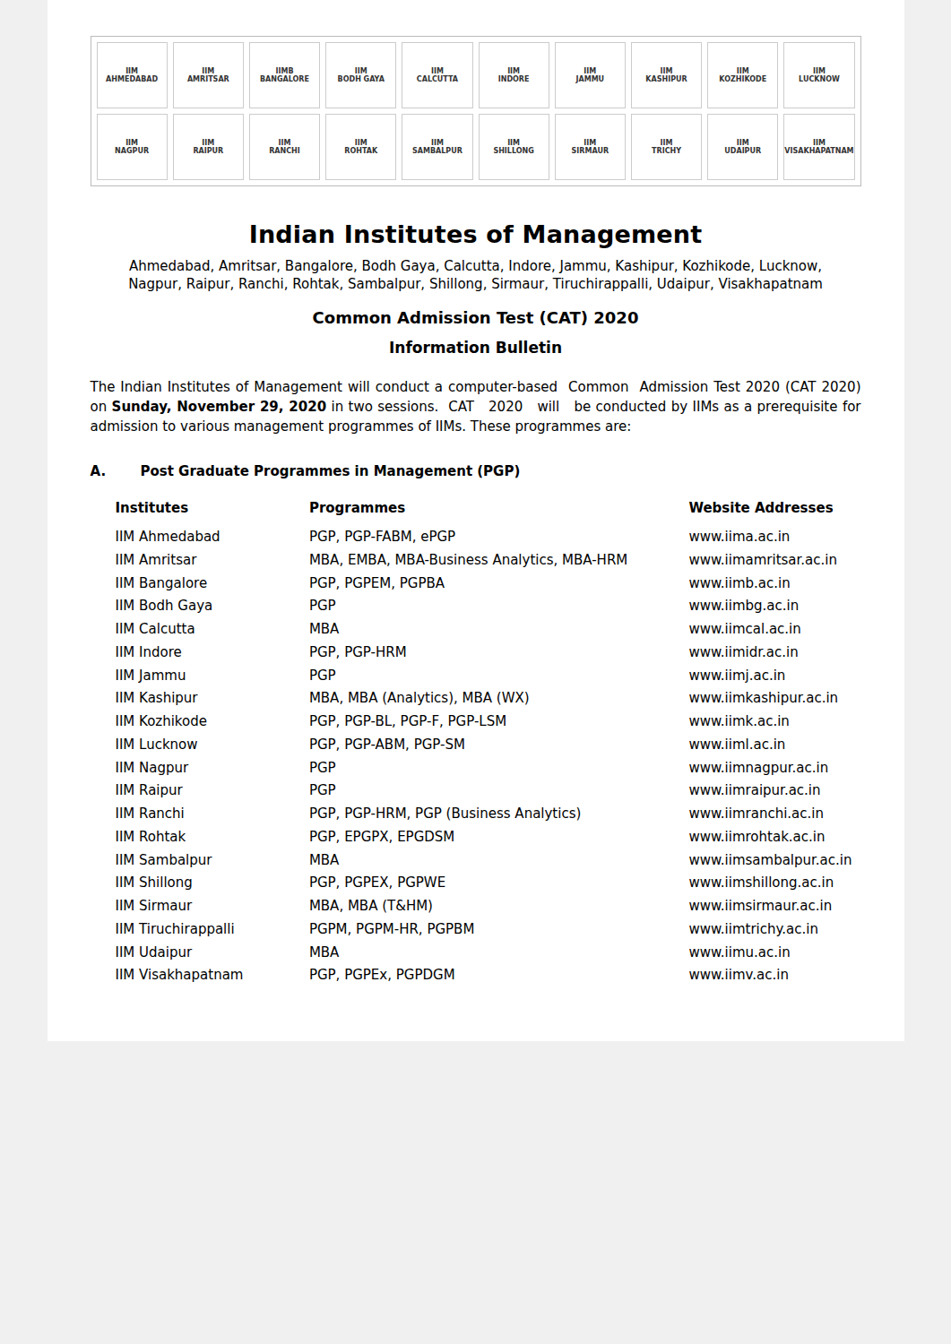IIM
AHMEDABAD
IIM
AMRITSAR
IIMB
BANGALORE
IIM
BODH GAYA
IIM
CALCUTTA
IIM
INDORE
IIM
JAMMU
IIM
KASHIPUR
IIM
KOZHIKODE
IIM
LUCKNOW
IIM
NAGPUR
IIM
RAIPUR
IIM
RANCHI
IIM
ROHTAK
IIM
SAMBALPUR
IIM
SHILLONG
IIM
SIRMAUR
IIM
TRICHY
IIM
UDAIPUR
IIM
VISAKHAPATNAM
Indian Institutes of Management
Ahmedabad, Amritsar, Bangalore, Bodh Gaya, Calcutta, Indore, Jammu, Kashipur, Kozhikode, Lucknow,
Nagpur, Raipur, Ranchi, Rohtak, Sambalpur, Shillong, Sirmaur, Tiruchirappalli, Udaipur, Visakhapatnam
Common Admission Test (CAT) 2020
Information Bulletin
The Indian Institutes of Management will conduct a computer-based Common Admission Test 2020 (CAT 2020) on Sunday, November 29, 2020 in two sessions. CAT 2020 will be conducted by IIMs as a prerequisite for admission to various management programmes of IIMs. These programmes are:
A. Post Graduate Programmes in Management (PGP)
| Institutes | Programmes | Website Addresses |
| --- | --- | --- |
| IIM Ahmedabad | PGP, PGP-FABM, ePGP | www.iima.ac.in |
| IIM Amritsar | MBA, EMBA, MBA-Business Analytics, MBA-HRM | www.iimamritsar.ac.in |
| IIM Bangalore | PGP, PGPEM, PGPBA | www.iimb.ac.in |
| IIM Bodh Gaya | PGP | www.iimbg.ac.in |
| IIM Calcutta | MBA | www.iimcal.ac.in |
| IIM Indore | PGP, PGP-HRM | www.iimidr.ac.in |
| IIM Jammu | PGP | www.iimj.ac.in |
| IIM Kashipur | MBA, MBA (Analytics), MBA (WX) | www.iimkashipur.ac.in |
| IIM Kozhikode | PGP, PGP-BL, PGP-F, PGP-LSM | www.iimk.ac.in |
| IIM Lucknow | PGP, PGP-ABM, PGP-SM | www.iiml.ac.in |
| IIM Nagpur | PGP | www.iimnagpur.ac.in |
| IIM Raipur | PGP | www.iimraipur.ac.in |
| IIM Ranchi | PGP, PGP-HRM, PGP (Business Analytics) | www.iimranchi.ac.in |
| IIM Rohtak | PGP, EPGPX, EPGDSM | www.iimrohtak.ac.in |
| IIM Sambalpur | MBA | www.iimsambalpur.ac.in |
| IIM Shillong | PGP, PGPEX, PGPWE | www.iimshillong.ac.in |
| IIM Sirmaur | MBA, MBA (T&HM) | www.iimsirmaur.ac.in |
| IIM Tiruchirappalli | PGPM, PGPM-HR, PGPBM | www.iimtrichy.ac.in |
| IIM Udaipur | MBA | www.iimu.ac.in |
| IIM Visakhapatnam | PGP, PGPEx, PGPDGM | www.iimv.ac.in |